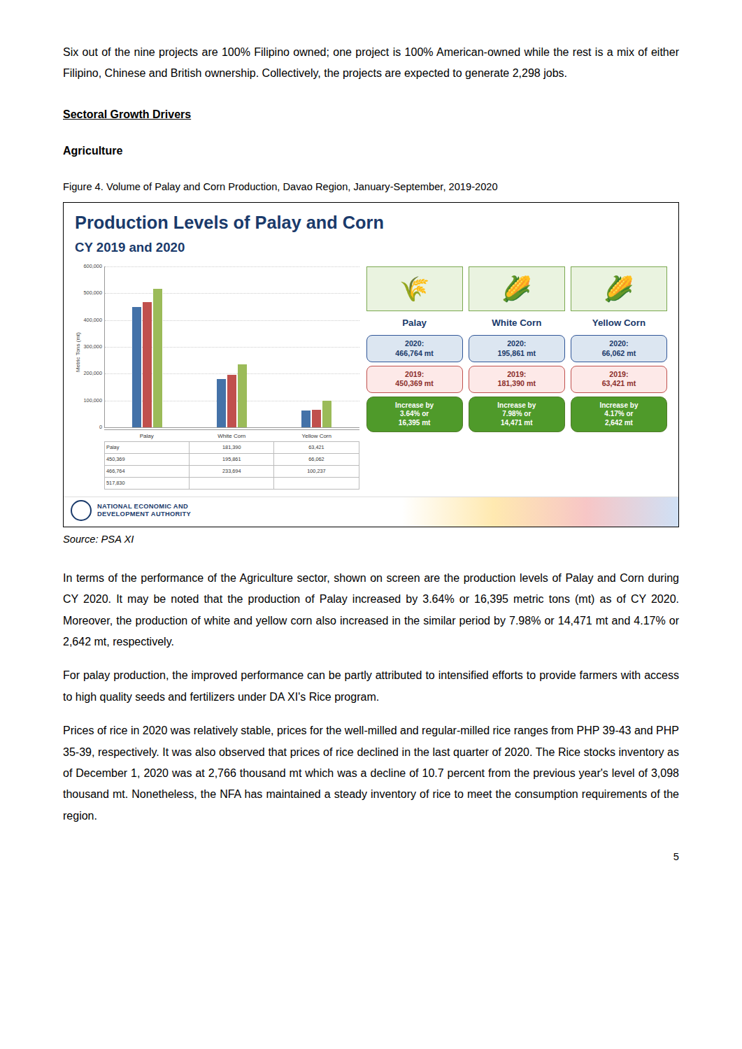Six out of the nine projects are 100% Filipino owned; one project is 100% American-owned while the rest is a mix of either Filipino, Chinese and British ownership. Collectively, the projects are expected to generate 2,298 jobs.
Sectoral Growth Drivers
Agriculture
Figure 4. Volume of Palay and Corn Production, Davao Region, January-September, 2019-2020
Production Levels of Palay and Corn
CY 2019 and 2020
Metric Tons (mt)
600,000 500,000 400,000 300,000 200,000 100,000 0
Palay White Corn Yellow Corn
| Palay | 181,390 | 63,421 |
| 450,369 | 195,861 | 66,062 |
| 466,764 | 233,694 | 100,237 |
| 517,830 | | |
🌾
Palay
2020:
466,764 mt
2019:
450,369 mt
Increase by
3.64% or
16,395 mt
🌽
White Corn
2020:
195,861 mt
2019:
181,390 mt
Increase by
7.98% or
14,471 mt
🌽
Yellow Corn
2020:
66,062 mt
2019:
63,421 mt
Increase by
4.17% or
2,642 mt
NATIONAL ECONOMIC AND
DEVELOPMENT AUTHORITY
Source: PSA XI
In terms of the performance of the Agriculture sector, shown on screen are the production levels of Palay and Corn during CY 2020. It may be noted that the production of Palay increased by 3.64% or 16,395 metric tons (mt) as of CY 2020. Moreover, the production of white and yellow corn also increased in the similar period by 7.98% or 14,471 mt and 4.17% or 2,642 mt, respectively.
For palay production, the improved performance can be partly attributed to intensified efforts to provide farmers with access to high quality seeds and fertilizers under DA XI's Rice program.
Prices of rice in 2020 was relatively stable, prices for the well-milled and regular-milled rice ranges from PHP 39-43 and PHP 35-39, respectively. It was also observed that prices of rice declined in the last quarter of 2020. The Rice stocks inventory as of December 1, 2020 was at 2,766 thousand mt which was a decline of 10.7 percent from the previous year's level of 3,098 thousand mt. Nonetheless, the NFA has maintained a steady inventory of rice to meet the consumption requirements of the region.
5